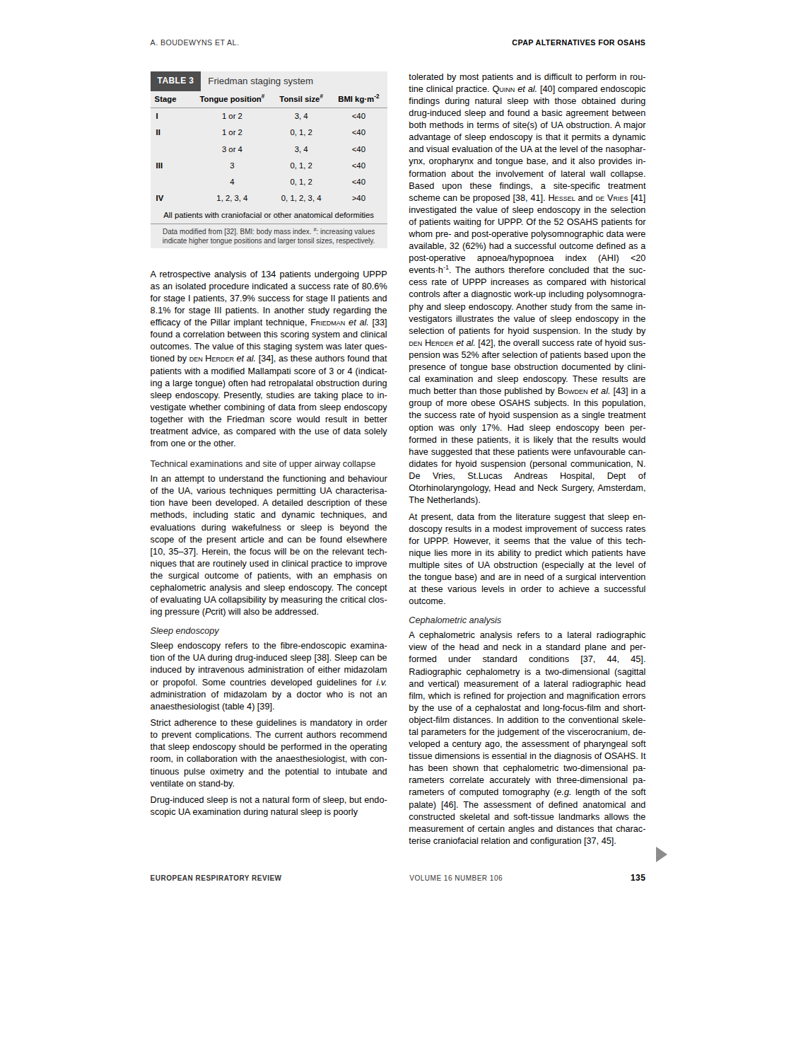A. Boudewyns et al.
CPAP alternatives for OSAHS
TABLE 3 Friedman staging system
| Stage | Tongue position # | Tonsil size # | BMI kg·m -2 |
| --- | --- | --- | --- |
| I | 1 or 2 | 3, 4 | <40 |
| II | 1 or 2 | 0, 1, 2 | <40 |
| | 3 or 4 | 3, 4 | <40 |
| III | 3 | 0, 1, 2 | <40 |
| | 4 | 0, 1, 2 | <40 |
| IV | 1, 2, 3, 4 | 0, 1, 2, 3, 4 | >40 |
| All patients with craniofacial or other anatomical deformities |
| Data modified from [32]. BMI: body mass index. # : increasing values indicate higher tongue positions and larger tonsil sizes, respectively. |
A retrospective analysis of 134 patients undergoing UPPP as an isolated procedure indicated a success rate of 80.6% for stage I patients, 37.9% success for stage II patients and 8.1% for stage III patients. In another study regarding the efficacy of the Pillar implant technique, Friedman et al. [33] found a correlation between this scoring system and clinical outcomes. The value of this staging system was later questioned by den Herder et al. [34], as these authors found that patients with a modified Mallampati score of 3 or 4 (indicating a large tongue) often had retropalatal obstruction during sleep endoscopy. Presently, studies are taking place to investigate whether combining of data from sleep endoscopy together with the Friedman score would result in better treatment advice, as compared with the use of data solely from one or the other.
Technical examinations and site of upper airway collapse
In an attempt to understand the functioning and behaviour of the UA, various techniques permitting UA characterisation have been developed. A detailed description of these methods, including static and dynamic techniques, and evaluations during wakefulness or sleep is beyond the scope of the present article and can be found elsewhere [10, 35–37]. Herein, the focus will be on the relevant techniques that are routinely used in clinical practice to improve the surgical outcome of patients, with an emphasis on cephalometric analysis and sleep endoscopy. The concept of evaluating UA collapsibility by measuring the critical closing pressure (Pcrit) will also be addressed.
Sleep endoscopy
Sleep endoscopy refers to the fibre-endoscopic examination of the UA during drug-induced sleep [38]. Sleep can be induced by intravenous administration of either midazolam or propofol. Some countries developed guidelines for i.v. administration of midazolam by a doctor who is not an anaesthesiologist (table 4) [39].
Strict adherence to these guidelines is mandatory in order to prevent complications. The current authors recommend that sleep endoscopy should be performed in the operating room, in collaboration with the anaesthesiologist, with continuous pulse oximetry and the potential to intubate and ventilate on stand-by.
Drug-induced sleep is not a natural form of sleep, but endoscopic UA examination during natural sleep is poorly
tolerated by most patients and is difficult to perform in routine clinical practice. Quinn et al. [40] compared endoscopic findings during natural sleep with those obtained during drug-induced sleep and found a basic agreement between both methods in terms of site(s) of UA obstruction. A major advantage of sleep endoscopy is that it permits a dynamic and visual evaluation of the UA at the level of the nasopharynx, oropharynx and tongue base, and it also provides information about the involvement of lateral wall collapse. Based upon these findings, a site-specific treatment scheme can be proposed [38, 41]. Hessel and de Vries [41] investigated the value of sleep endoscopy in the selection of patients waiting for UPPP. Of the 52 OSAHS patients for whom pre- and post-operative polysomnographic data were available, 32 (62%) had a successful outcome defined as a post-operative apnoea/hypopnoea index (AHI) <20 events·h-1. The authors therefore concluded that the success rate of UPPP increases as compared with historical controls after a diagnostic work-up including polysomnography and sleep endoscopy. Another study from the same investigators illustrates the value of sleep endoscopy in the selection of patients for hyoid suspension. In the study by den Herder et al. [42], the overall success rate of hyoid suspension was 52% after selection of patients based upon the presence of tongue base obstruction documented by clinical examination and sleep endoscopy. These results are much better than those published by Bowden et al. [43] in a group of more obese OSAHS subjects. In this population, the success rate of hyoid suspension as a single treatment option was only 17%. Had sleep endoscopy been performed in these patients, it is likely that the results would have suggested that these patients were unfavourable candidates for hyoid suspension (personal communication, N. De Vries, St.Lucas Andreas Hospital, Dept of Otorhinolaryngology, Head and Neck Surgery, Amsterdam, The Netherlands).
At present, data from the literature suggest that sleep endoscopy results in a modest improvement of success rates for UPPP. However, it seems that the value of this technique lies more in its ability to predict which patients have multiple sites of UA obstruction (especially at the level of the tongue base) and are in need of a surgical intervention at these various levels in order to achieve a successful outcome.
Cephalometric analysis
A cephalometric analysis refers to a lateral radiographic view of the head and neck in a standard plane and performed under standard conditions [37, 44, 45]. Radiographic cephalometry is a two-dimensional (sagittal and vertical) measurement of a lateral radiographic head film, which is refined for projection and magnification errors by the use of a cephalostat and long-focus-film and short-object-film distances. In addition to the conventional skeletal parameters for the judgement of the viscerocranium, developed a century ago, the assessment of pharyngeal soft tissue dimensions is essential in the diagnosis of OSAHS. It has been shown that cephalometric two-dimensional parameters correlate accurately with three-dimensional parameters of computed tomography (e.g. length of the soft palate) [46]. The assessment of defined anatomical and constructed skeletal and soft-tissue landmarks allows the measurement of certain angles and distances that characterise craniofacial relation and configuration [37, 45].
European Respiratory Review
Volume 16 Number 106
135